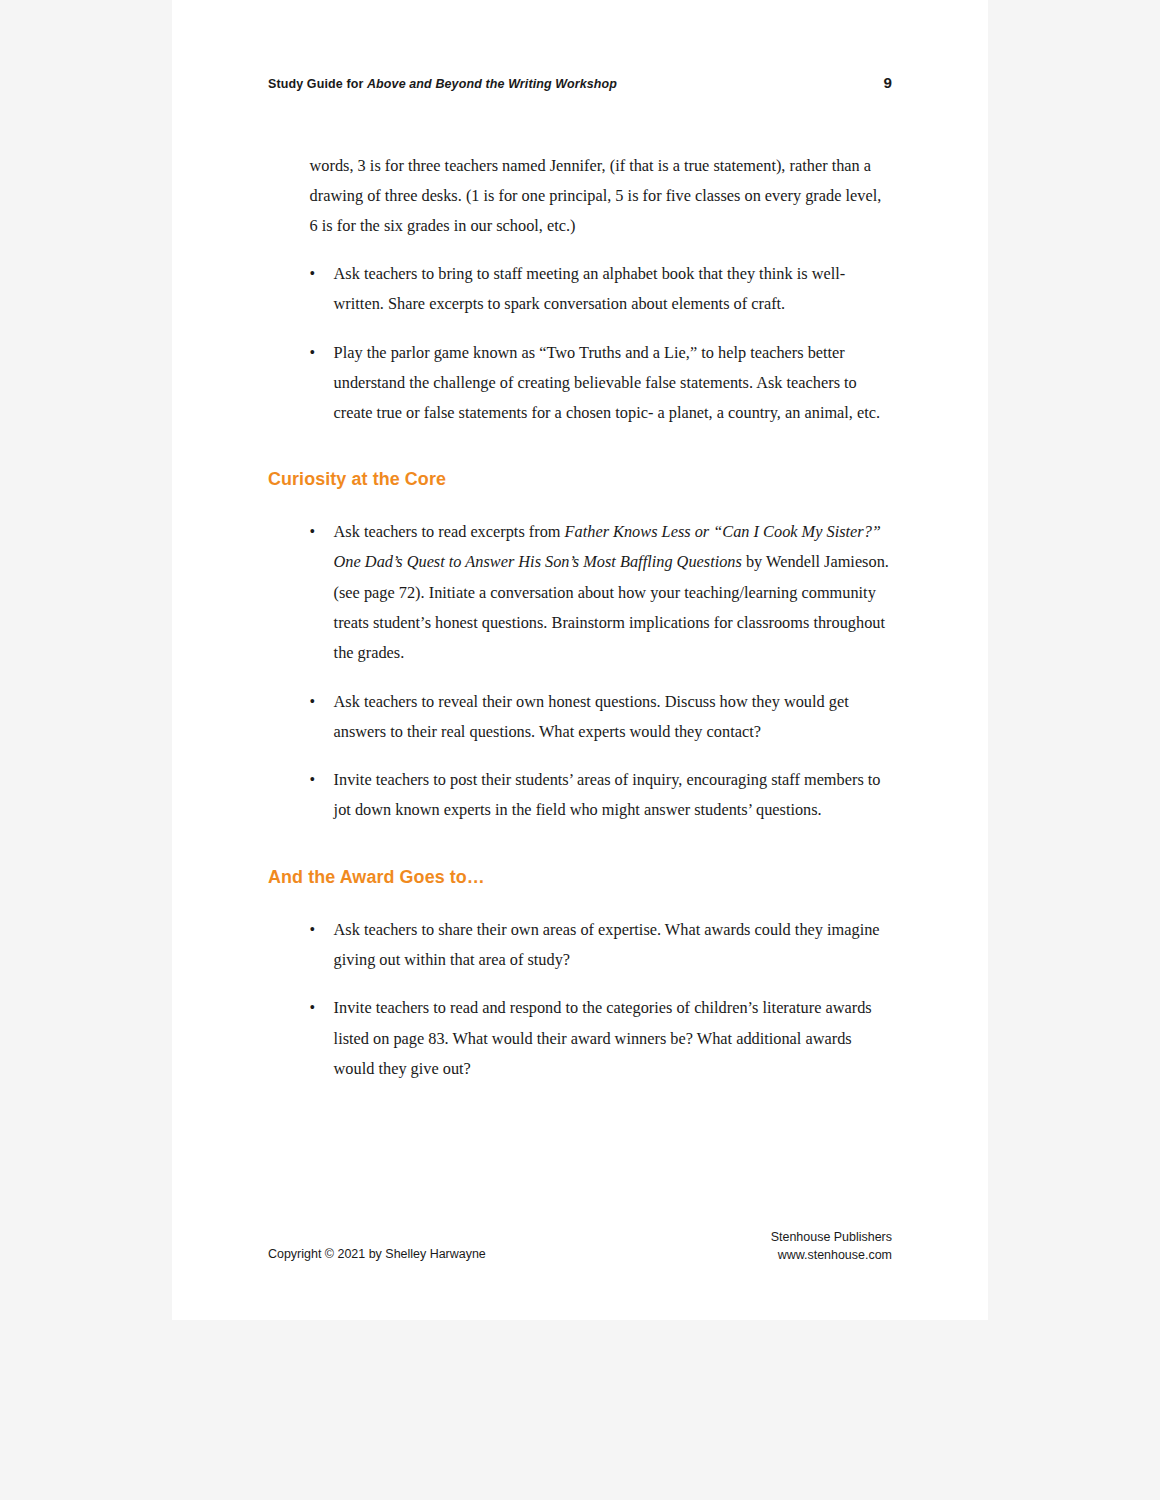Study Guide for Above and Beyond the Writing Workshop
9
words, 3 is for three teachers named Jennifer, (if that is a true statement), rather than a drawing of three desks. (1 is for one principal, 5 is for five classes on every grade level, 6 is for the six grades in our school, etc.)
Ask teachers to bring to staff meeting an alphabet book that they think is well-written. Share excerpts to spark conversation about elements of craft.
Play the parlor game known as “Two Truths and a Lie,” to help teachers better understand the challenge of creating believable false statements. Ask teachers to create true or false statements for a chosen topic- a planet, a country, an animal, etc.
Curiosity at the Core
Ask teachers to read excerpts from Father Knows Less or “Can I Cook My Sister?” One Dad’s Quest to Answer His Son’s Most Baffling Questions by Wendell Jamieson. (see page 72). Initiate a conversation about how your teaching/learning community treats student’s honest questions. Brainstorm implications for classrooms throughout the grades.
Ask teachers to reveal their own honest questions. Discuss how they would get answers to their real questions. What experts would they contact?
Invite teachers to post their students’ areas of inquiry, encouraging staff members to jot down known experts in the field who might answer students’ questions.
And the Award Goes to…
Ask teachers to share their own areas of expertise. What awards could they imagine giving out within that area of study?
Invite teachers to read and respond to the categories of children’s literature awards listed on page 83. What would their award winners be? What additional awards would they give out?
Copyright © 2021 by Shelley Harwayne
Stenhouse Publishers
www.stenhouse.com